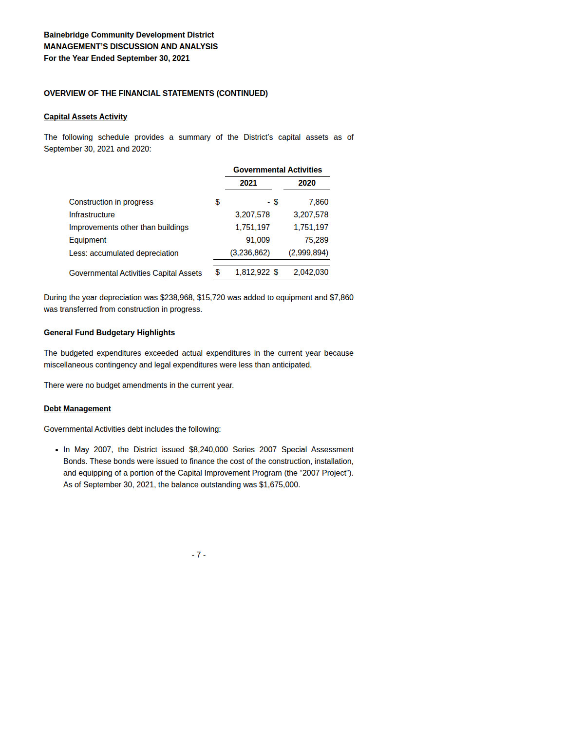Bainebridge Community Development District
MANAGEMENT’S DISCUSSION AND ANALYSIS
For the Year Ended September 30, 2021
OVERVIEW OF THE FINANCIAL STATEMENTS (CONTINUED)
Capital Assets Activity
The following schedule provides a summary of the District’s capital assets as of September 30, 2021 and 2020:
| | | Governmental Activities |
| | | 2021 | | 2020 |
| Construction in progress | $ | - | $ | 7,860 |
| Infrastructure | | 3,207,578 | | 3,207,578 |
| Improvements other than buildings | | 1,751,197 | | 1,751,197 |
| Equipment | | 91,009 | | 75,289 |
| Less: accumulated depreciation | | (3,236,862) | | (2,999,894) |
| Governmental Activities Capital Assets | $ | 1,812,922 | $ | 2,042,030 |
During the year depreciation was $238,968, $15,720 was added to equipment and $7,860 was transferred from construction in progress.
General Fund Budgetary Highlights
The budgeted expenditures exceeded actual expenditures in the current year because miscellaneous contingency and legal expenditures were less than anticipated.
There were no budget amendments in the current year.
Debt Management
Governmental Activities debt includes the following:
In May 2007, the District issued $8,240,000 Series 2007 Special Assessment Bonds. These bonds were issued to finance the cost of the construction, installation, and equipping of a portion of the Capital Improvement Program (the “2007 Project”). As of September 30, 2021, the balance outstanding was $1,675,000.
- 7 -